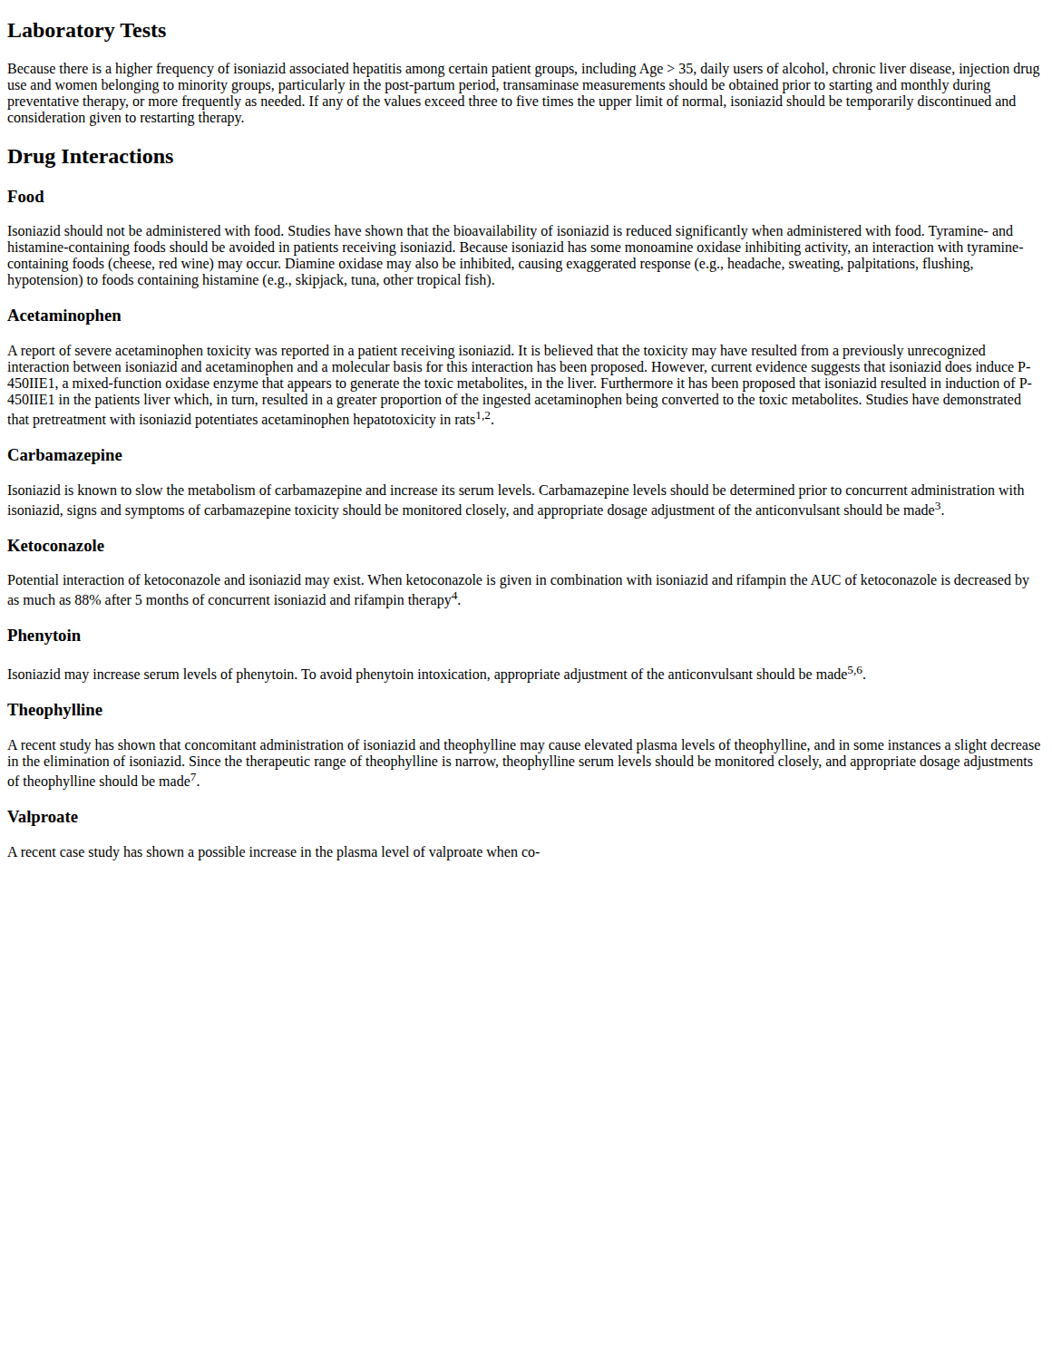Laboratory Tests
Because there is a higher frequency of isoniazid associated hepatitis among certain patient groups, including Age > 35, daily users of alcohol, chronic liver disease, injection drug use and women belonging to minority groups, particularly in the post-partum period, transaminase measurements should be obtained prior to starting and monthly during preventative therapy, or more frequently as needed. If any of the values exceed three to five times the upper limit of normal, isoniazid should be temporarily discontinued and consideration given to restarting therapy.
Drug Interactions
Food
Isoniazid should not be administered with food. Studies have shown that the bioavailability of isoniazid is reduced significantly when administered with food. Tyramine- and histamine-containing foods should be avoided in patients receiving isoniazid. Because isoniazid has some monoamine oxidase inhibiting activity, an interaction with tyramine-containing foods (cheese, red wine) may occur. Diamine oxidase may also be inhibited, causing exaggerated response (e.g., headache, sweating, palpitations, flushing, hypotension) to foods containing histamine (e.g., skipjack, tuna, other tropical fish).
Acetaminophen
A report of severe acetaminophen toxicity was reported in a patient receiving isoniazid. It is believed that the toxicity may have resulted from a previously unrecognized interaction between isoniazid and acetaminophen and a molecular basis for this interaction has been proposed. However, current evidence suggests that isoniazid does induce P-450IIE1, a mixed-function oxidase enzyme that appears to generate the toxic metabolites, in the liver. Furthermore it has been proposed that isoniazid resulted in induction of P-450IIE1 in the patients liver which, in turn, resulted in a greater proportion of the ingested acetaminophen being converted to the toxic metabolites. Studies have demonstrated that pretreatment with isoniazid potentiates acetaminophen hepatotoxicity in rats1,2.
Carbamazepine
Isoniazid is known to slow the metabolism of carbamazepine and increase its serum levels. Carbamazepine levels should be determined prior to concurrent administration with isoniazid, signs and symptoms of carbamazepine toxicity should be monitored closely, and appropriate dosage adjustment of the anticonvulsant should be made3.
Ketoconazole
Potential interaction of ketoconazole and isoniazid may exist. When ketoconazole is given in combination with isoniazid and rifampin the AUC of ketoconazole is decreased by as much as 88% after 5 months of concurrent isoniazid and rifampin therapy4.
Phenytoin
Isoniazid may increase serum levels of phenytoin. To avoid phenytoin intoxication, appropriate adjustment of the anticonvulsant should be made5,6.
Theophylline
A recent study has shown that concomitant administration of isoniazid and theophylline may cause elevated plasma levels of theophylline, and in some instances a slight decrease in the elimination of isoniazid. Since the therapeutic range of theophylline is narrow, theophylline serum levels should be monitored closely, and appropriate dosage adjustments of theophylline should be made7.
Valproate
A recent case study has shown a possible increase in the plasma level of valproate when co-